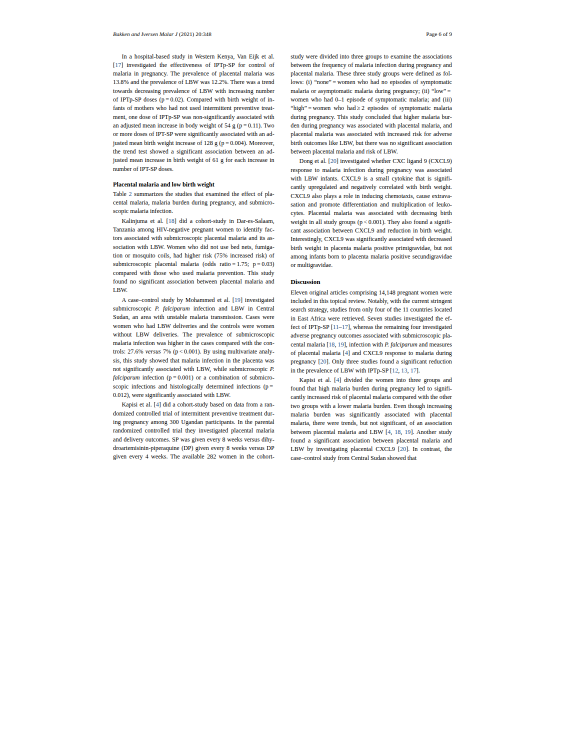Bakken and Iversen Malar J (2021) 20:348
Page 6 of 9
In a hospital-based study in Western Kenya, Van Eijk et al. [17] investigated the effectiveness of IPTp-SP for control of malaria in pregnancy. The prevalence of placental malaria was 13.8% and the prevalence of LBW was 12.2%. There was a trend towards decreasing prevalence of LBW with increasing number of IPTp-SP doses (p = 0.02). Compared with birth weight of infants of mothers who had not used intermittent preventive treatment, one dose of IPTp-SP was non-significantly associated with an adjusted mean increase in body weight of 54 g (p = 0.11). Two or more doses of IPT-SP were significantly associated with an adjusted mean birth weight increase of 128 g (p = 0.004). Moreover, the trend test showed a significant association between an adjusted mean increase in birth weight of 61 g for each increase in number of IPT-SP doses.
Placental malaria and low birth weight
Table 2 summarizes the studies that examined the effect of placental malaria, malaria burden during pregnancy, and submicroscopic malaria infection.
Kalinjuma et al. [18] did a cohort-study in Dar-es-Salaam, Tanzania among HIV-negative pregnant women to identify factors associated with submicroscopic placental malaria and its association with LBW. Women who did not use bed nets, fumigation or mosquito coils, had higher risk (75% increased risk) of submicroscopic placental malaria (odds ratio = 1.75; p = 0.03) compared with those who used malaria prevention. This study found no significant association between placental malaria and LBW.
A case–control study by Mohammed et al. [19] investigated submicroscopic P. falciparum infection and LBW in Central Sudan, an area with unstable malaria transmission. Cases were women who had LBW deliveries and the controls were women without LBW deliveries. The prevalence of submicroscopic malaria infection was higher in the cases compared with the controls: 27.6% versus 7% (p < 0.001). By using multivariate analysis, this study showed that malaria infection in the placenta was not significantly associated with LBW, while submicroscopic P. falciparum infection (p = 0.001) or a combination of submicroscopic infections and histologically determined infections (p = 0.012), were significantly associated with LBW.
Kapisi et al. [4] did a cohort-study based on data from a randomized controlled trial of intermittent preventive treatment during pregnancy among 300 Ugandan participants. In the parental randomized controlled trial they investigated placental malaria and delivery outcomes. SP was given every 8 weeks versus dihydroartemisinin-piperaquine (DP) given every 8 weeks versus DP given every 4 weeks. The available 282 women in the cohort-study were divided into three groups to examine the associations between the frequency of malaria infection during pregnancy and placental malaria. These three study groups were defined as follows: (i) “none” = women who had no episodes of symptomatic malaria or asymptomatic malaria during pregnancy; (ii) “low” = women who had 0–1 episode of symptomatic malaria; and (iii) “high” = women who had ≥ 2 episodes of symptomatic malaria during pregnancy. This study concluded that higher malaria burden during pregnancy was associated with placental malaria, and placental malaria was associated with increased risk for adverse birth outcomes like LBW, but there was no significant association between placental malaria and risk of LBW.
Dong et al. [20] investigated whether CXC ligand 9 (CXCL9) response to malaria infection during pregnancy was associated with LBW infants. CXCL9 is a small cytokine that is significantly upregulated and negatively correlated with birth weight. CXCL9 also plays a role in inducing chemotaxis, cause extravasation and promote differentiation and multiplication of leukocytes. Placental malaria was associated with decreasing birth weight in all study groups (p < 0.001). They also found a significant association between CXCL9 and reduction in birth weight. Interestingly, CXCL9 was significantly associated with decreased birth weight in placenta malaria positive primigravidae, but not among infants born to placenta malaria positive secundigravidae or multigravidae.
Discussion
Eleven original articles comprising 14,148 pregnant women were included in this topical review. Notably, with the current stringent search strategy, studies from only four of the 11 countries located in East Africa were retrieved. Seven studies investigated the effect of IPTp-SP [11–17], whereas the remaining four investigated adverse pregnancy outcomes associated with submicroscopic placental malaria [18, 19], infection with P. falciparum and measures of placental malaria [4] and CXCL9 response to malaria during pregnancy [20]. Only three studies found a significant reduction in the prevalence of LBW with IPTp-SP [12, 13, 17].
Kapisi et al. [4] divided the women into three groups and found that high malaria burden during pregnancy led to significantly increased risk of placental malaria compared with the other two groups with a lower malaria burden. Even though increasing malaria burden was significantly associated with placental malaria, there were trends, but not significant, of an association between placental malaria and LBW [4, 18, 19]. Another study found a significant association between placental malaria and LBW by investigating placental CXCL9 [20]. In contrast, the case–control study from Central Sudan showed that